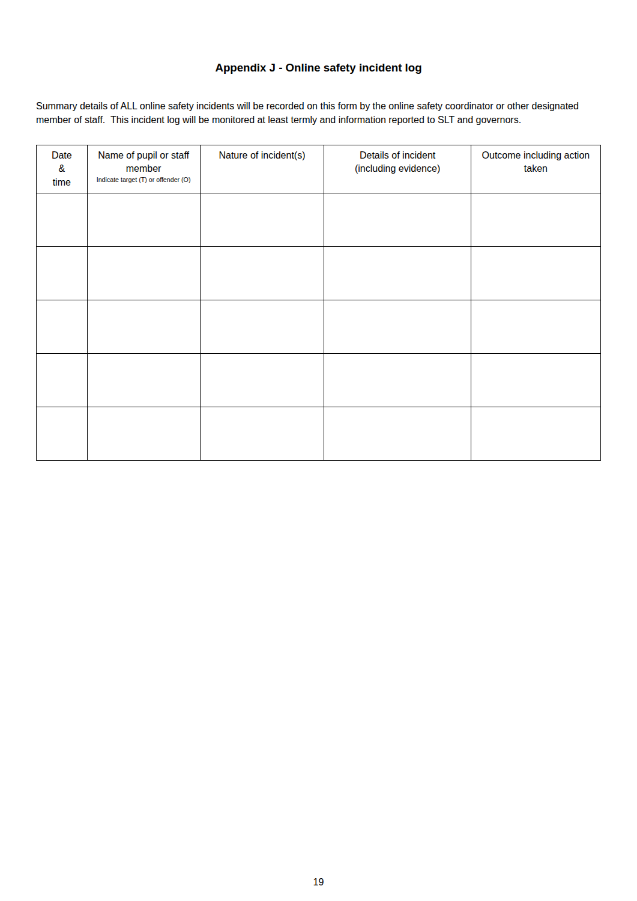Appendix J - Online safety incident log
Summary details of ALL online safety incidents will be recorded on this form by the online safety coordinator or other designated member of staff. This incident log will be monitored at least termly and information reported to SLT and governors.
| Date & time | Name of pupil or staff member Indicate target (T) or offender (O) | Nature of incident(s) | Details of incident (including evidence) | Outcome including action taken |
| --- | --- | --- | --- | --- |
19